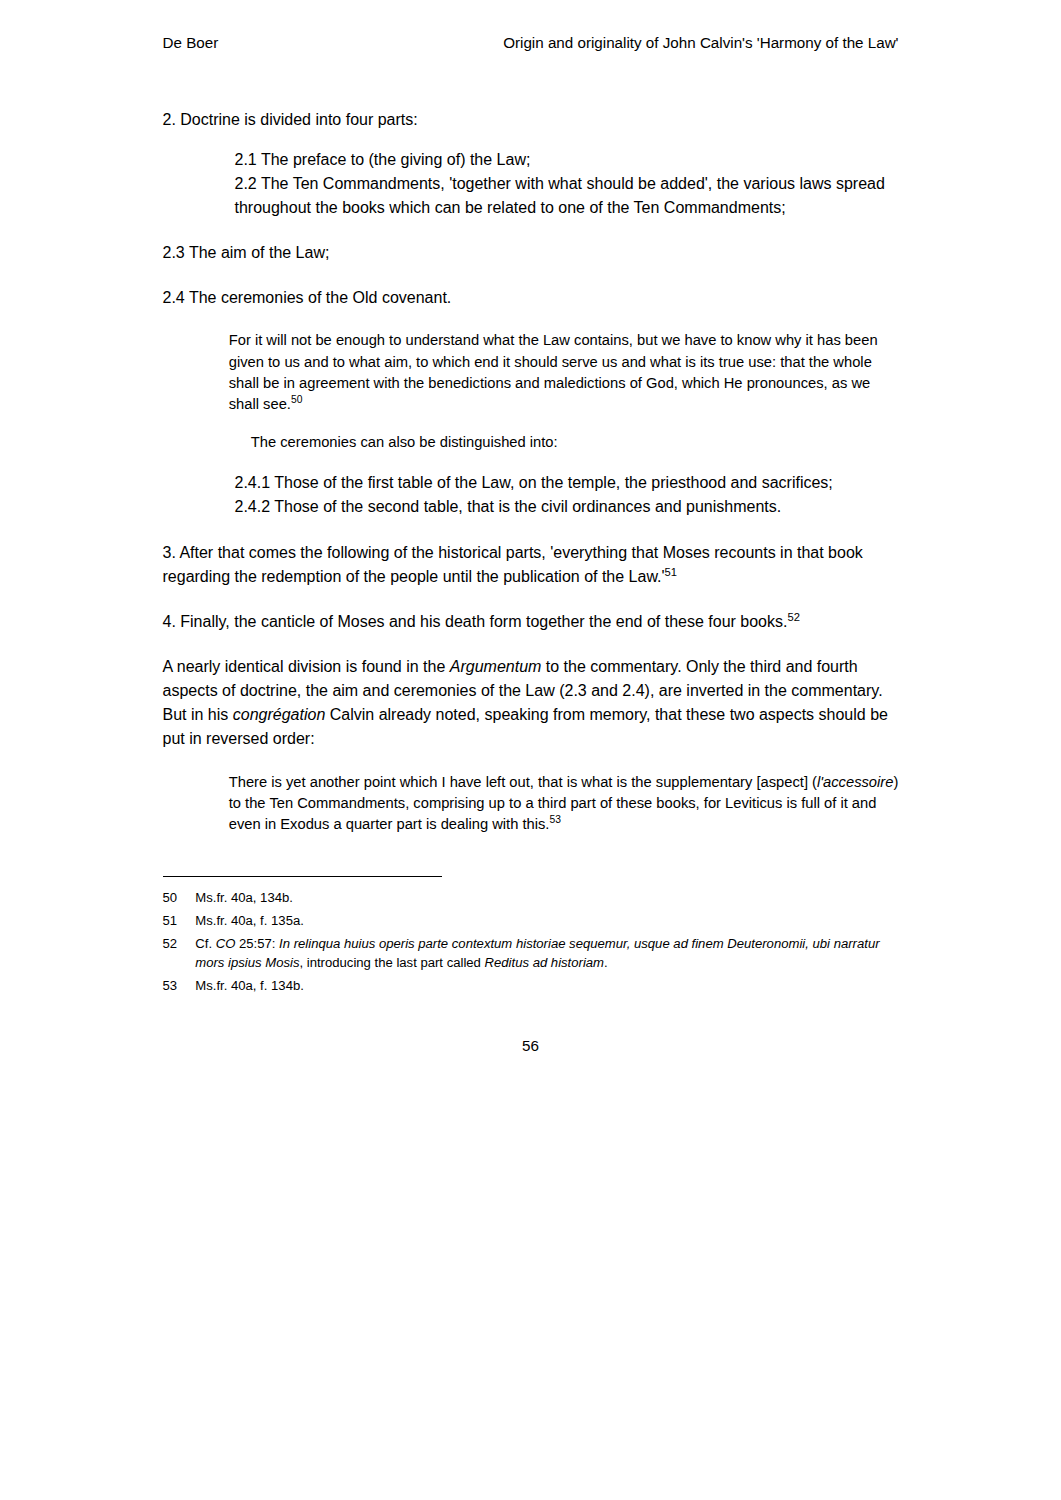De Boer Origin and originality of John Calvin's 'Harmony of the Law'
2. Doctrine is divided into four parts:
2.1 The preface to (the giving of) the Law;
2.2 The Ten Commandments, 'together with what should be added', the various laws spread throughout the books which can be related to one of the Ten Commandments;
2.3 The aim of the Law;
2.4 The ceremonies of the Old covenant.
For it will not be enough to understand what the Law contains, but we have to know why it has been given to us and to what aim, to which end it should serve us and what is its true use: that the whole shall be in agreement with the benedictions and maledictions of God, which He pronounces, as we shall see.50
The ceremonies can also be distinguished into:
2.4.1 Those of the first table of the Law, on the temple, the priesthood and sacrifices;
2.4.2 Those of the second table, that is the civil ordinances and punishments.
3. After that comes the following of the historical parts, 'everything that Moses recounts in that book regarding the redemption of the people until the publication of the Law.'51
4. Finally, the canticle of Moses and his death form together the end of these four books.52
A nearly identical division is found in the Argumentum to the commentary. Only the third and fourth aspects of doctrine, the aim and ceremonies of the Law (2.3 and 2.4), are inverted in the commentary. But in his congrégation Calvin already noted, speaking from memory, that these two aspects should be put in reversed order:
There is yet another point which I have left out, that is what is the supplementary [aspect] (l'accessoire) to the Ten Commandments, comprising up to a third part of these books, for Leviticus is full of it and even in Exodus a quarter part is dealing with this.53
50 Ms.fr. 40a, 134b.
51 Ms.fr. 40a, f. 135a.
52 Cf. CO 25:57: In relinqua huius operis parte contextum historiae sequemur, usque ad finem Deuteronomii, ubi narratur mors ipsius Mosis, introducing the last part called Reditus ad historiam.
53 Ms.fr. 40a, f. 134b.
56